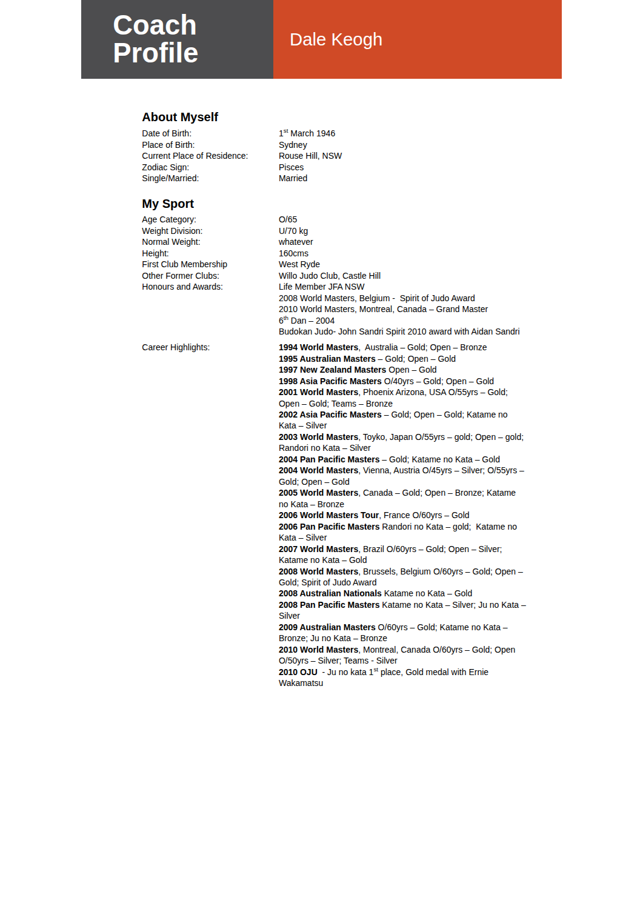Coach Profile
Dale Keogh
About Myself
| Date of Birth: | 1 st March 1946 |
| Place of Birth: | Sydney |
| Current Place of Residence: | Rouse Hill, NSW |
| Zodiac Sign: | Pisces |
| Single/Married: | Married |
My Sport
| Age Category: | O/65 |
| Weight Division: | U/70 kg |
| Normal Weight: | whatever |
| Height: | 160cms |
| First Club Membership | West Ryde |
| Other Former Clubs: | Willo Judo Club, Castle Hill |
| Honours and Awards: | Life Member JFA NSW 2008 World Masters, Belgium - Spirit of Judo Award 2010 World Masters, Montreal, Canada – Grand Master 6 th Dan – 2004 Budokan Judo- John Sandri Spirit 2010 award with Aidan Sandri |
| Career Highlights: | 1994 World Masters , Australia – Gold; Open – Bronze 1995 Australian Masters – Gold; Open – Gold 1997 New Zealand Masters Open – Gold 1998 Asia Pacific Masters O/40yrs – Gold; Open – Gold 2001 World Masters , Phoenix Arizona, USA O/55yrs – Gold; Open – Gold; Teams – Bronze 2002 Asia Pacific Masters – Gold; Open – Gold; Katame no Kata – Silver 2003 World Masters , Toyko, Japan O/55yrs – gold; Open – gold; Randori no Kata – Silver 2004 Pan Pacific Masters – Gold; Katame no Kata – Gold 2004 World Masters , Vienna, Austria O/45yrs – Silver; O/55yrs – Gold; Open – Gold 2005 World Masters , Canada – Gold; Open – Bronze; Katame no Kata – Bronze 2006 World Masters Tour , France O/60yrs – Gold 2006 Pan Pacific Masters Randori no Kata – gold; Katame no Kata – Silver 2007 World Masters , Brazil O/60yrs – Gold; Open – Silver; Katame no Kata – Gold 2008 World Masters , Brussels, Belgium O/60yrs – Gold; Open – Gold; Spirit of Judo Award 2008 Australian Nationals Katame no Kata – Gold 2008 Pan Pacific Masters Katame no Kata – Silver; Ju no Kata – Silver 2009 Australian Masters O/60yrs – Gold; Katame no Kata – Bronze; Ju no Kata – Bronze 2010 World Masters , Montreal, Canada O/60yrs – Gold; Open O/50yrs – Silver; Teams - Silver 2010 OJU - Ju no kata 1 st place, Gold medal with Ernie Wakamatsu |